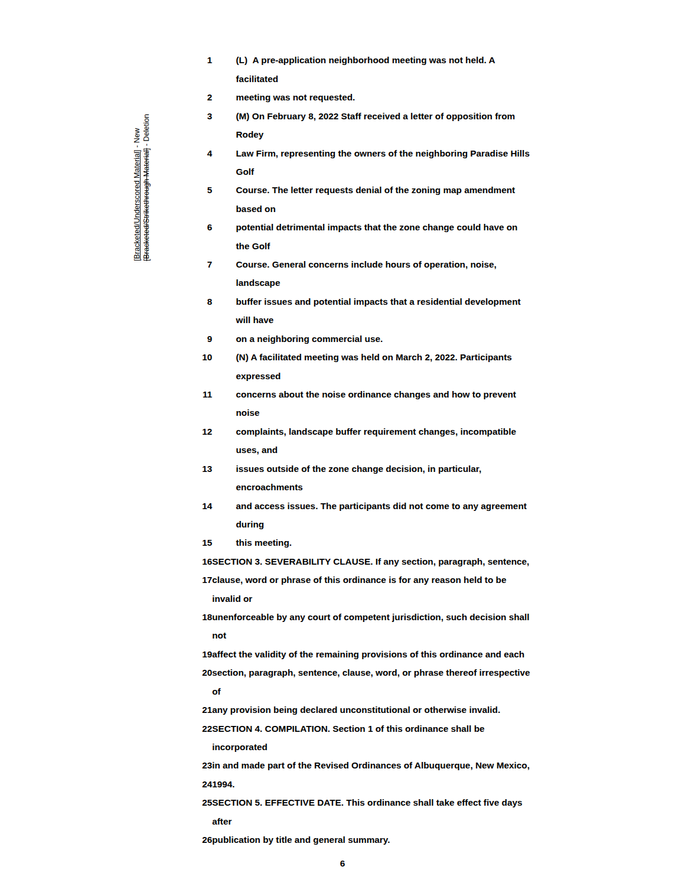[Bracketed/Underscored Material] - New
[Bracketed/Strikethrough Material] - Deletion
| 1 | (L) A pre-application neighborhood meeting was not held. A facilitated |
| 2 | meeting was not requested. |
| 3 | (M) On February 8, 2022 Staff received a letter of opposition from Rodey |
| 4 | Law Firm, representing the owners of the neighboring Paradise Hills Golf |
| 5 | Course. The letter requests denial of the zoning map amendment based on |
| 6 | potential detrimental impacts that the zone change could have on the Golf |
| 7 | Course. General concerns include hours of operation, noise, landscape |
| 8 | buffer issues and potential impacts that a residential development will have |
| 9 | on a neighboring commercial use. |
| 10 | (N) A facilitated meeting was held on March 2, 2022. Participants expressed |
| 11 | concerns about the noise ordinance changes and how to prevent noise |
| 12 | complaints, landscape buffer requirement changes, incompatible uses, and |
| 13 | issues outside of the zone change decision, in particular, encroachments |
| 14 | and access issues. The participants did not come to any agreement during |
| 15 | this meeting. |
| 16 | SECTION 3. SEVERABILITY CLAUSE. If any section, paragraph, sentence, |
| 17 | clause, word or phrase of this ordinance is for any reason held to be invalid or |
| 18 | unenforceable by any court of competent jurisdiction, such decision shall not |
| 19 | affect the validity of the remaining provisions of this ordinance and each |
| 20 | section, paragraph, sentence, clause, word, or phrase thereof irrespective of |
| 21 | any provision being declared unconstitutional or otherwise invalid. |
| 22 | SECTION 4. COMPILATION. Section 1 of this ordinance shall be incorporated |
| 23 | in and made part of the Revised Ordinances of Albuquerque, New Mexico, |
| 24 | 1994. |
| 25 | SECTION 5. EFFECTIVE DATE. This ordinance shall take effect five days after |
| 26 | publication by title and general summary. |
6